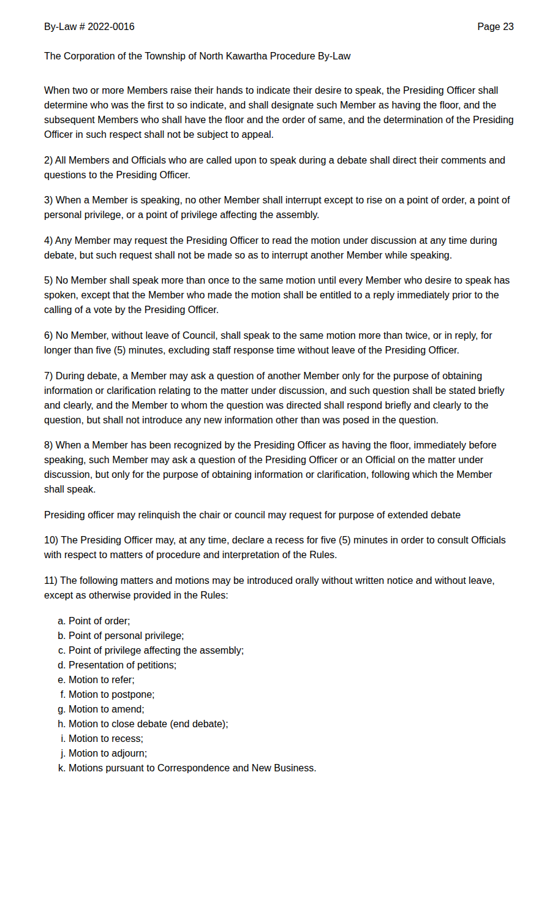By-Law # 2022-0016 Page 23
The Corporation of the Township of North Kawartha Procedure By-Law
When two or more Members raise their hands to indicate their desire to speak, the Presiding Officer shall determine who was the first to so indicate, and shall designate such Member as having the floor, and the subsequent Members who shall have the floor and the order of same, and the determination of the Presiding Officer in such respect shall not be subject to appeal.
2) All Members and Officials who are called upon to speak during a debate shall direct their comments and questions to the Presiding Officer.
3) When a Member is speaking, no other Member shall interrupt except to rise on a point of order, a point of personal privilege, or a point of privilege affecting the assembly.
4) Any Member may request the Presiding Officer to read the motion under discussion at any time during debate, but such request shall not be made so as to interrupt another Member while speaking.
5) No Member shall speak more than once to the same motion until every Member who desire to speak has spoken, except that the Member who made the motion shall be entitled to a reply immediately prior to the calling of a vote by the Presiding Officer.
6) No Member, without leave of Council, shall speak to the same motion more than twice, or in reply, for longer than five (5) minutes, excluding staff response time without leave of the Presiding Officer.
7) During debate, a Member may ask a question of another Member only for the purpose of obtaining information or clarification relating to the matter under discussion, and such question shall be stated briefly and clearly, and the Member to whom the question was directed shall respond briefly and clearly to the question, but shall not introduce any new information other than was posed in the question.
8) When a Member has been recognized by the Presiding Officer as having the floor, immediately before speaking, such Member may ask a question of the Presiding Officer or an Official on the matter under discussion, but only for the purpose of obtaining information or clarification, following which the Member shall speak.
Presiding officer may relinquish the chair or council may request for purpose of extended debate
10) The Presiding Officer may, at any time, declare a recess for five (5) minutes in order to consult Officials with respect to matters of procedure and interpretation of the Rules.
11) The following matters and motions may be introduced orally without written notice and without leave, except as otherwise provided in the Rules:
Point of order;
Point of personal privilege;
Point of privilege affecting the assembly;
Presentation of petitions;
Motion to refer;
Motion to postpone;
Motion to amend;
Motion to close debate (end debate);
Motion to recess;
Motion to adjourn;
Motions pursuant to Correspondence and New Business.